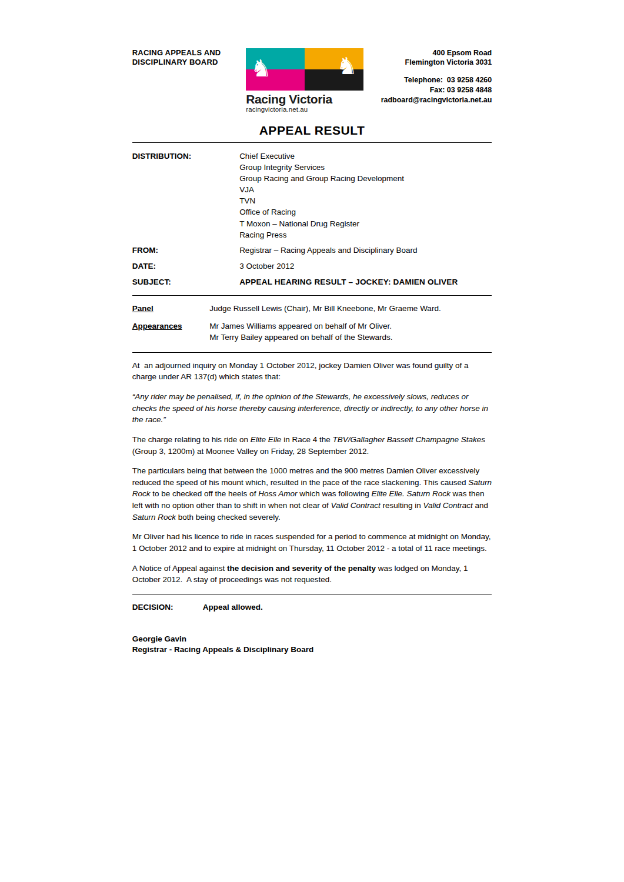RACING APPEALS AND
DISCIPLINARY BOARD
♞ ♞
Racing Victoria
racingvictoria.net.au
400 Epsom Road
Flemington Victoria 3031
Telephone: 03 9258 4260
Fax: 03 9258 4848
radboard@racingvictoria.net.au
APPEAL RESULT
| DISTRIBUTION: | Chief Executive Group Integrity Services Group Racing and Group Racing Development VJA TVN Office of Racing T Moxon – National Drug Register Racing Press |
| FROM: | Registrar – Racing Appeals and Disciplinary Board |
| DATE: | 3 October 2012 |
| SUBJECT: | APPEAL HEARING RESULT – JOCKEY: DAMIEN OLIVER |
| Panel | Judge Russell Lewis (Chair), Mr Bill Kneebone, Mr Graeme Ward. |
| Appearances | Mr James Williams appeared on behalf of Mr Oliver. Mr Terry Bailey appeared on behalf of the Stewards. |
At an adjourned inquiry on Monday 1 October 2012, jockey Damien Oliver was found guilty of a charge under AR 137(d) which states that:
“Any rider may be penalised, if, in the opinion of the Stewards, he excessively slows, reduces or checks the speed of his horse thereby causing interference, directly or indirectly, to any other horse in the race.”
The charge relating to his ride on Elite Elle in Race 4 the TBV/Gallagher Bassett Champagne Stakes (Group 3, 1200m) at Moonee Valley on Friday, 28 September 2012.
The particulars being that between the 1000 metres and the 900 metres Damien Oliver excessively reduced the speed of his mount which, resulted in the pace of the race slackening. This caused Saturn Rock to be checked off the heels of Hoss Amor which was following Elite Elle. Saturn Rock was then left with no option other than to shift in when not clear of Valid Contract resulting in Valid Contract and Saturn Rock both being checked severely.
Mr Oliver had his licence to ride in races suspended for a period to commence at midnight on Monday, 1 October 2012 and to expire at midnight on Thursday, 11 October 2012 - a total of 11 race meetings.
A Notice of Appeal against the decision and severity of the penalty was lodged on Monday, 1 October 2012. A stay of proceedings was not requested.
DECISION: Appeal allowed.
Georgie Gavin
Registrar - Racing Appeals & Disciplinary Board